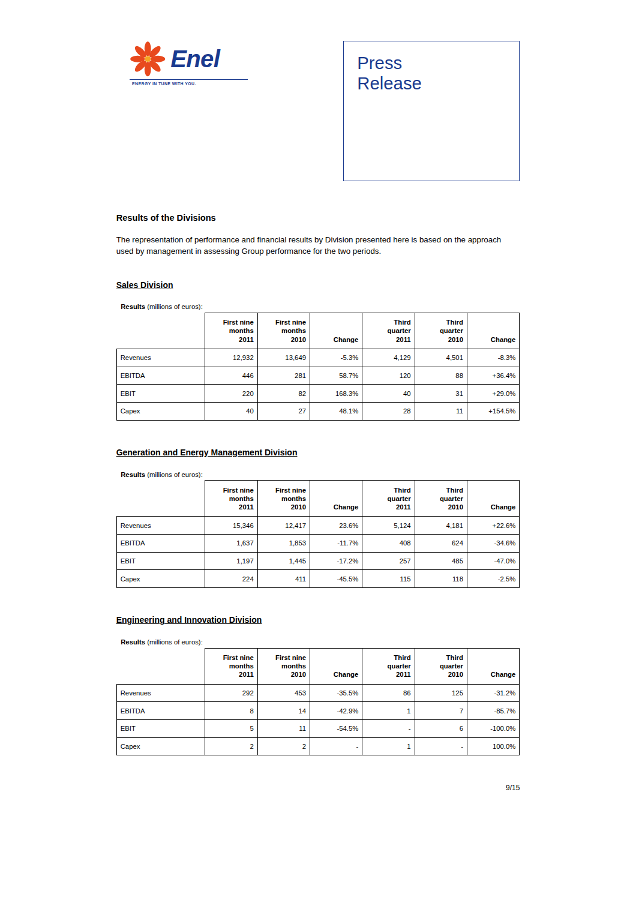Enel
ENERGY IN TUNE WITH YOU.
Press
Release
Results of the Divisions
The representation of performance and financial results by Division presented here is based on the approach used by management in assessing Group performance for the two periods.
Sales Division
Results (millions of euros):
| | First nine months 2011 | First nine months 2010 | Change | Third quarter 2011 | Third quarter 2010 | Change |
| --- | --- | --- | --- | --- | --- | --- |
| Revenues | 12,932 | 13,649 | -5.3% | 4,129 | 4,501 | -8.3% |
| EBITDA | 446 | 281 | 58.7% | 120 | 88 | +36.4% |
| EBIT | 220 | 82 | 168.3% | 40 | 31 | +29.0% |
| Capex | 40 | 27 | 48.1% | 28 | 11 | +154.5% |
Generation and Energy Management Division
Results (millions of euros):
| | First nine months 2011 | First nine months 2010 | Change | Third quarter 2011 | Third quarter 2010 | Change |
| --- | --- | --- | --- | --- | --- | --- |
| Revenues | 15,346 | 12,417 | 23.6% | 5,124 | 4,181 | +22.6% |
| EBITDA | 1,637 | 1,853 | -11.7% | 408 | 624 | -34.6% |
| EBIT | 1,197 | 1,445 | -17.2% | 257 | 485 | -47.0% |
| Capex | 224 | 411 | -45.5% | 115 | 118 | -2.5% |
Engineering and Innovation Division
Results (millions of euros):
| | First nine months 2011 | First nine months 2010 | Change | Third quarter 2011 | Third quarter 2010 | Change |
| --- | --- | --- | --- | --- | --- | --- |
| Revenues | 292 | 453 | -35.5% | 86 | 125 | -31.2% |
| EBITDA | 8 | 14 | -42.9% | 1 | 7 | -85.7% |
| EBIT | 5 | 11 | -54.5% | - | 6 | -100.0% |
| Capex | 2 | 2 | - | 1 | - | 100.0% |
9/15